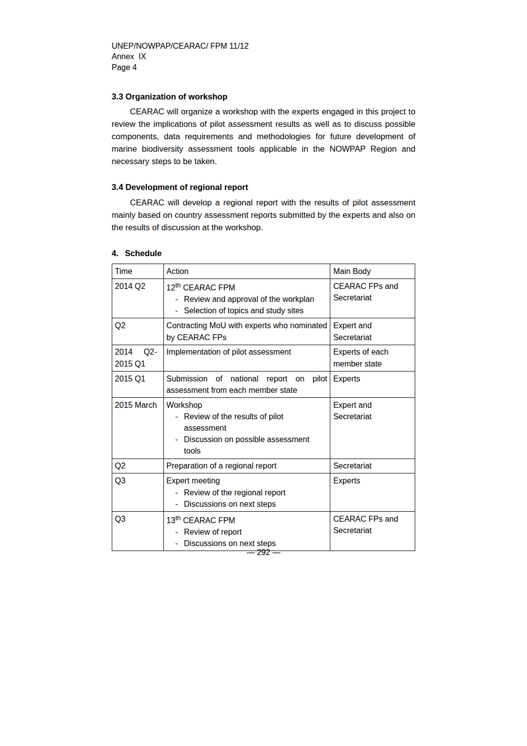UNEP/NOWPAP/CEARAC/ FPM 11/12
Annex IX
Page 4
3.3 Organization of workshop
CEARAC will organize a workshop with the experts engaged in this project to review the implications of pilot assessment results as well as to discuss possible components, data requirements and methodologies for future development of marine biodiversity assessment tools applicable in the NOWPAP Region and necessary steps to be taken.
3.4 Development of regional report
CEARAC will develop a regional report with the results of pilot assessment mainly based on country assessment reports submitted by the experts and also on the results of discussion at the workshop.
4. Schedule
| Time | Action | Main Body |
| 2014 Q2 | 12 th CEARAC FPM Review and approval of the workplan Selection of topics and study sites | CEARAC FPs and Secretariat |
| Q2 | Contracting MoU with experts who nominated by CEARAC FPs | Expert and Secretariat |
| 2014 Q2- 2015 Q1 | Implementation of pilot assessment | Experts of each member state |
| 2015 Q1 | Submission of national report on pilot assessment from each member state | Experts |
| 2015 March | Workshop Review of the results of pilot assessment Discussion on possible assessment tools | Expert and Secretariat |
| Q2 | Preparation of a regional report | Secretariat |
| Q3 | Expert meeting Review of the regional report Discussions on next steps | Experts |
| Q3 | 13 th CEARAC FPM Review of report Discussions on next steps | CEARAC FPs and Secretariat |
— 292 —